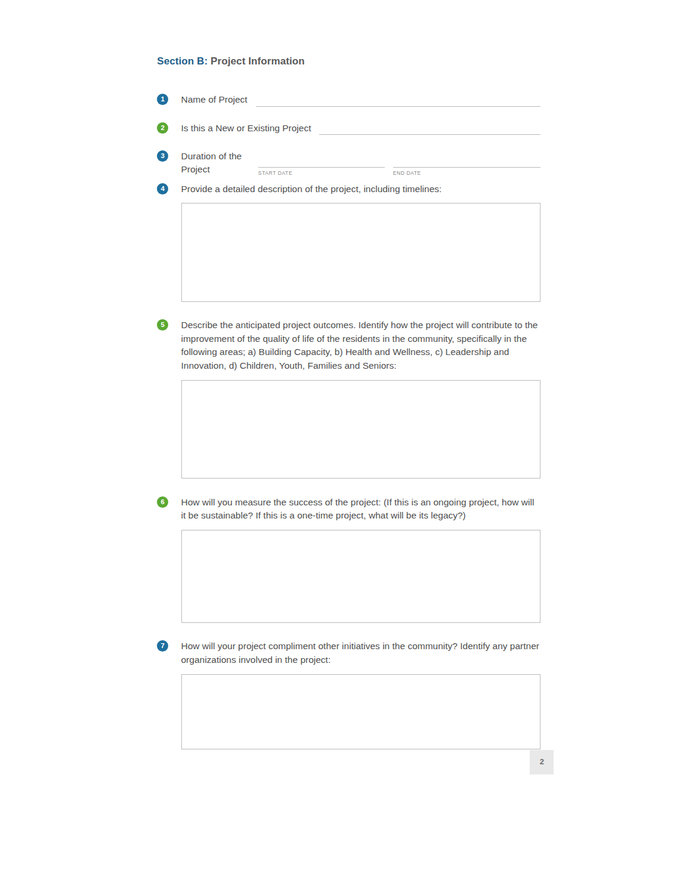Section B: Project Information
1
Name of Project
2
Is this a New or Existing Project
3
Duration of the Project
Start Date
End Date
4
Provide a detailed description of the project, including timelines:
5
Describe the anticipated project outcomes. Identify how the project will contribute to the improvement of the quality of life of the residents in the community, specifically in the following areas; a) Building Capacity, b) Health and Wellness, c) Leadership and Innovation, d) Children, Youth, Families and Seniors:
6
How will you measure the success of the project: (If this is an ongoing project, how will it be sustainable? If this is a one-time project, what will be its legacy?)
7
How will your project compliment other initiatives in the community? Identify any partner organizations involved in the project:
2